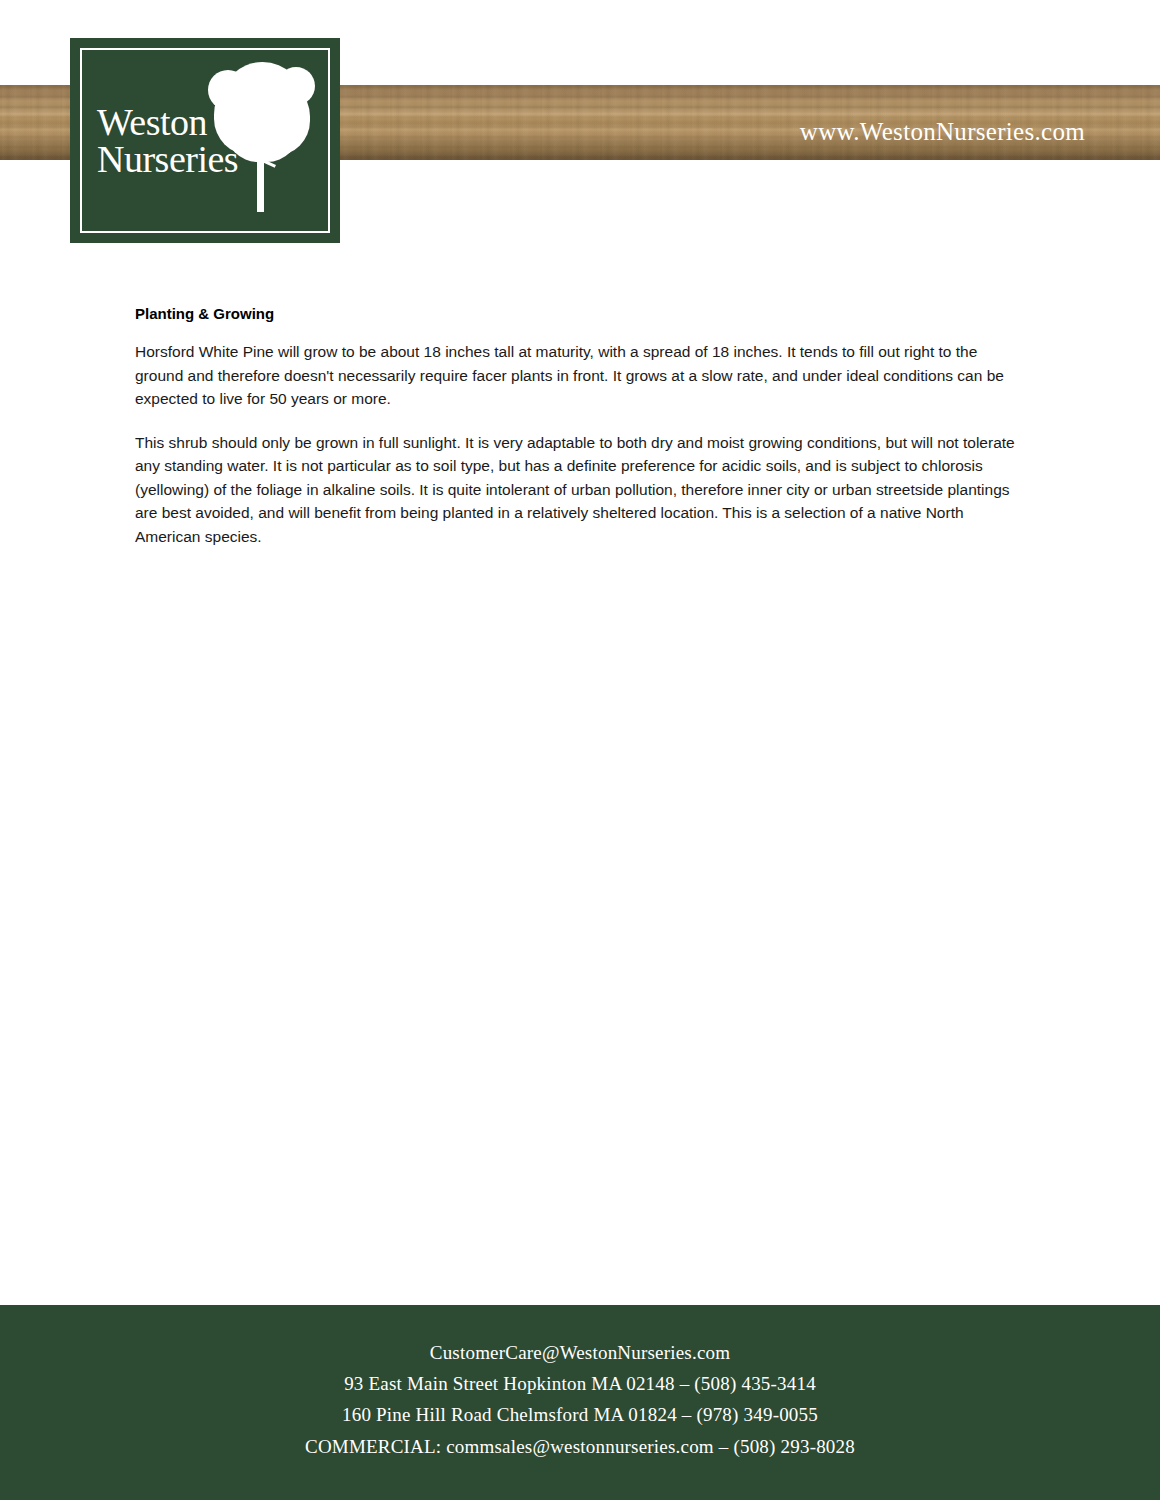Weston Nurseries
www.WestonNurseries.com
Planting & Growing
Horsford White Pine will grow to be about 18 inches tall at maturity, with a spread of 18 inches. It tends to fill out right to the ground and therefore doesn't necessarily require facer plants in front. It grows at a slow rate, and under ideal conditions can be expected to live for 50 years or more.
This shrub should only be grown in full sunlight. It is very adaptable to both dry and moist growing conditions, but will not tolerate any standing water. It is not particular as to soil type, but has a definite preference for acidic soils, and is subject to chlorosis (yellowing) of the foliage in alkaline soils. It is quite intolerant of urban pollution, therefore inner city or urban streetside plantings are best avoided, and will benefit from being planted in a relatively sheltered location. This is a selection of a native North American species.
CustomerCare@WestonNurseries.com
93 East Main Street Hopkinton MA 02148 – (508) 435-3414
160 Pine Hill Road Chelmsford MA 01824 – (978) 349-0055
COMMERCIAL: commsales@westonnurseries.com – (508) 293-8028